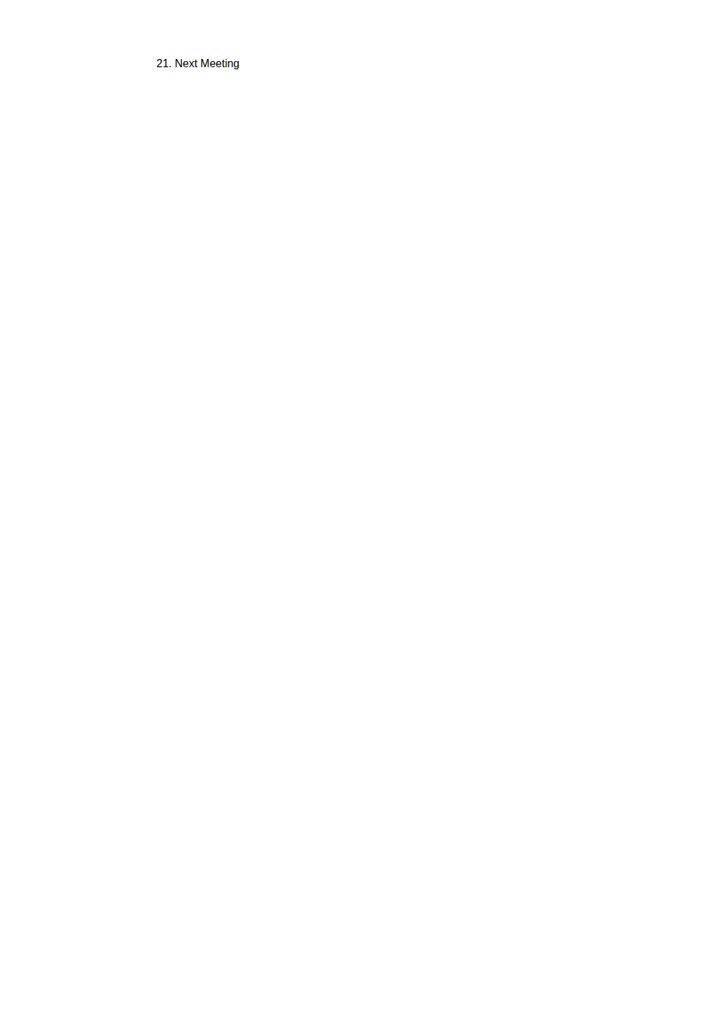Next Meeting